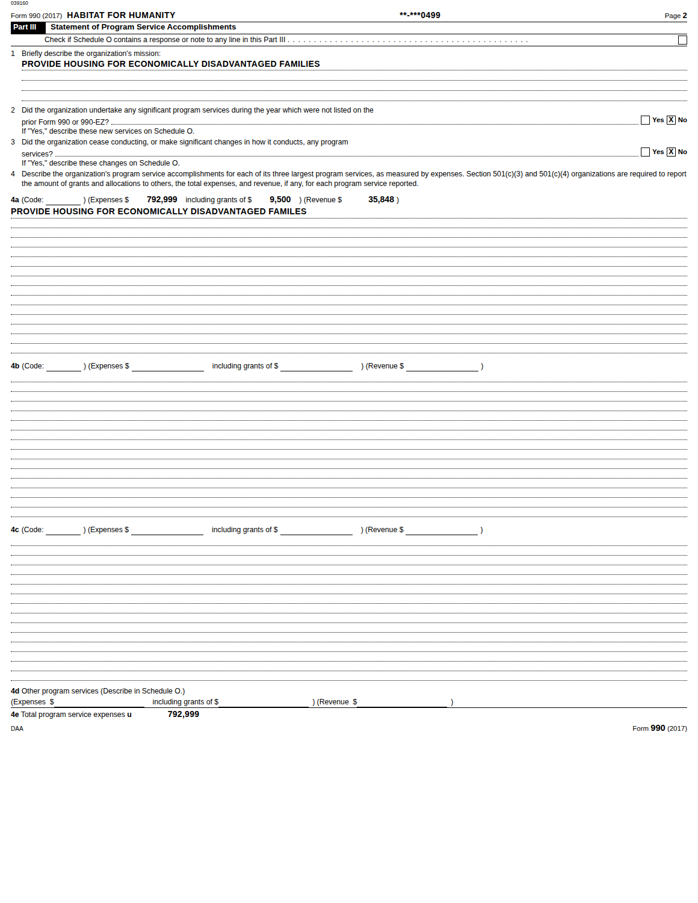039160
Form 990 (2017) HABITAT FOR HUMANITY **-***0499 Page 2
Part III
Statement of Program Service Accomplishments
Check if Schedule O contains a response or note to any line in this Part III . . . . . . . . . . . . . . . . . . . . . . . . . . . . . . . . . . . . . . . . . . . . . .
1
Briefly describe the organization's mission:
PROVIDE HOUSING FOR ECONOMICALLY DISADVANTAGED FAMILIES
2
Did the organization undertake any significant program services during the year which were not listed on the
prior Form 990 or 990-EZ? Yes XNo
If "Yes," describe these new services on Schedule O.
3
Did the organization cease conducting, or make significant changes in how it conducts, any program
services? Yes XNo
If "Yes," describe these changes on Schedule O.
4
Describe the organization's program service accomplishments for each of its three largest program services, as measured by expenses. Section 501(c)(3) and 501(c)(4) organizations are required to report the amount of grants and allocations to others, the total expenses, and revenue, if any, for each program service reported.
4a (Code: ) (Expenses $ 792,999 including grants of $ 9,500 ) (Revenue $ 35,848 )
PROVIDE HOUSING FOR ECONOMICALLY DISADVANTAGED FAMILES
4b (Code: ) (Expenses $ including grants of $ ) (Revenue $ )
4c (Code: ) (Expenses $ including grants of $ ) (Revenue $ )
4d Other program services (Describe in Schedule O.)
(Expenses $ including grants of $ ) (Revenue $ )
4e Total program service expenses u 792,999
DAA Form 990 (2017)